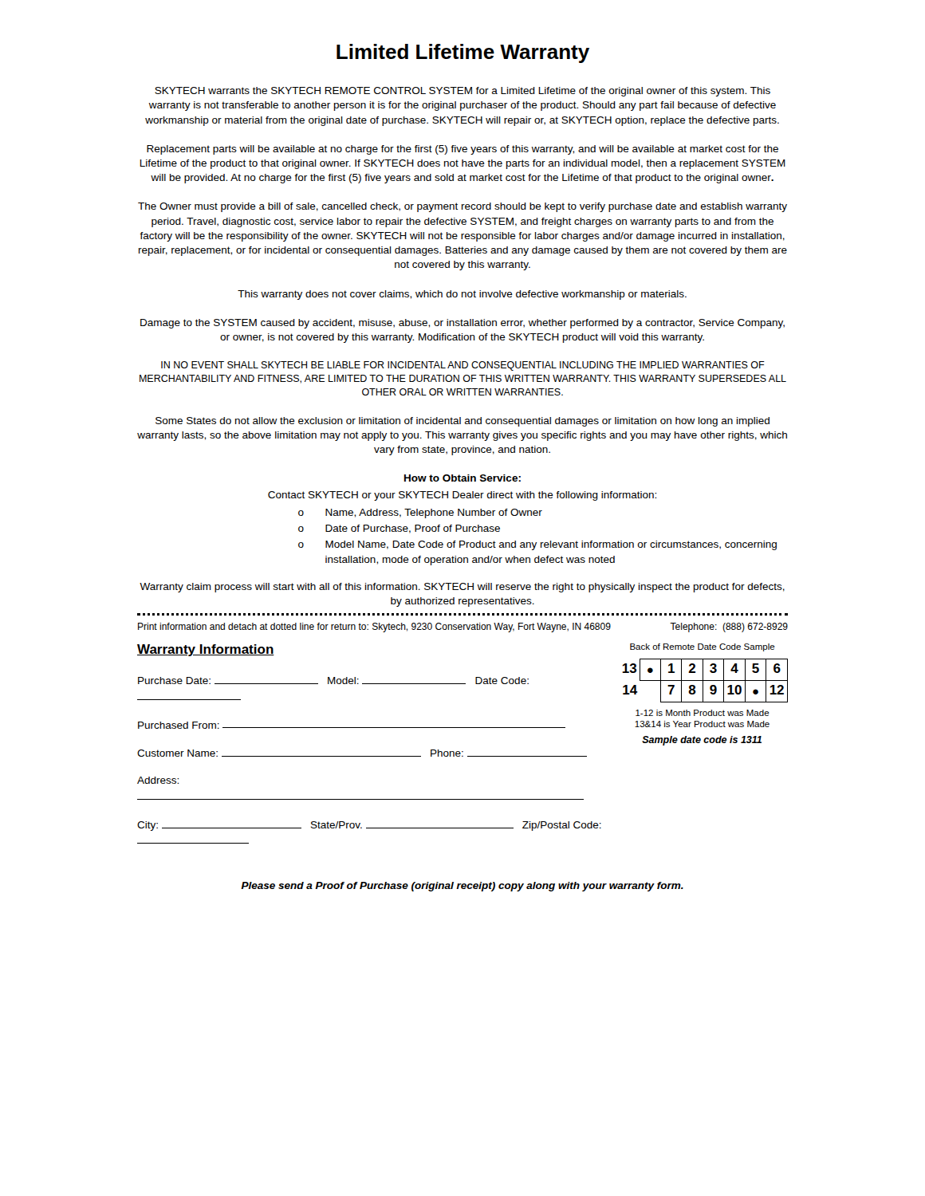Limited Lifetime Warranty
SKYTECH warrants the SKYTECH REMOTE CONTROL SYSTEM for a Limited Lifetime of the original owner of this system. This warranty is not transferable to another person it is for the original purchaser of the product. Should any part fail because of defective workmanship or material from the original date of purchase. SKYTECH will repair or, at SKYTECH option, replace the defective parts.
Replacement parts will be available at no charge for the first (5) five years of this warranty, and will be available at market cost for the Lifetime of the product to that original owner. If SKYTECH does not have the parts for an individual model, then a replacement SYSTEM will be provided. At no charge for the first (5) five years and sold at market cost for the Lifetime of that product to the original owner.
The Owner must provide a bill of sale, cancelled check, or payment record should be kept to verify purchase date and establish warranty period. Travel, diagnostic cost, service labor to repair the defective SYSTEM, and freight charges on warranty parts to and from the factory will be the responsibility of the owner. SKYTECH will not be responsible for labor charges and/or damage incurred in installation, repair, replacement, or for incidental or consequential damages. Batteries and any damage caused by them are not covered by them are not covered by this warranty.
This warranty does not cover claims, which do not involve defective workmanship or materials.
Damage to the SYSTEM caused by accident, misuse, abuse, or installation error, whether performed by a contractor, Service Company, or owner, is not covered by this warranty. Modification of the SKYTECH product will void this warranty.
IN NO EVENT SHALL SKYTECH BE LIABLE FOR INCIDENTAL AND CONSEQUENTIAL INCLUDING THE IMPLIED WARRANTIES OF MERCHANTABILITY AND FITNESS, ARE LIMITED TO THE DURATION OF THIS WRITTEN WARRANTY. THIS WARRANTY SUPERSEDES ALL OTHER ORAL OR WRITTEN WARRANTIES.
Some States do not allow the exclusion or limitation of incidental and consequential damages or limitation on how long an implied warranty lasts, so the above limitation may not apply to you. This warranty gives you specific rights and you may have other rights, which vary from state, province, and nation.
How to Obtain Service:
Contact SKYTECH or your SKYTECH Dealer direct with the following information:
Name, Address, Telephone Number of Owner
Date of Purchase, Proof of Purchase
Model Name, Date Code of Product and any relevant information or circumstances, concerning installation, mode of operation and/or when defect was noted
Warranty claim process will start with all of this information. SKYTECH will reserve the right to physically inspect the product for defects, by authorized representatives.
Print information and detach at dotted line for return to: Skytech, 9230 Conservation Way, Fort Wayne, IN 46809
Telephone: (888) 672-8929
Warranty Information
Purchase Date: Model: Date Code:
Purchased From:
Customer Name: Phone:
Address:
City: State/Prov. Zip/Postal Code:
Back of Remote Date Code Sample
| 13 | ● | 1 | 2 | 3 | 4 | 5 | 6 |
| 14 | | 7 | 8 | 9 | 10 | ● | 12 |
1-12 is Month Product was Made
13&14 is Year Product was Made
Sample date code is 1311
Please send a Proof of Purchase (original receipt) copy along with your warranty form.